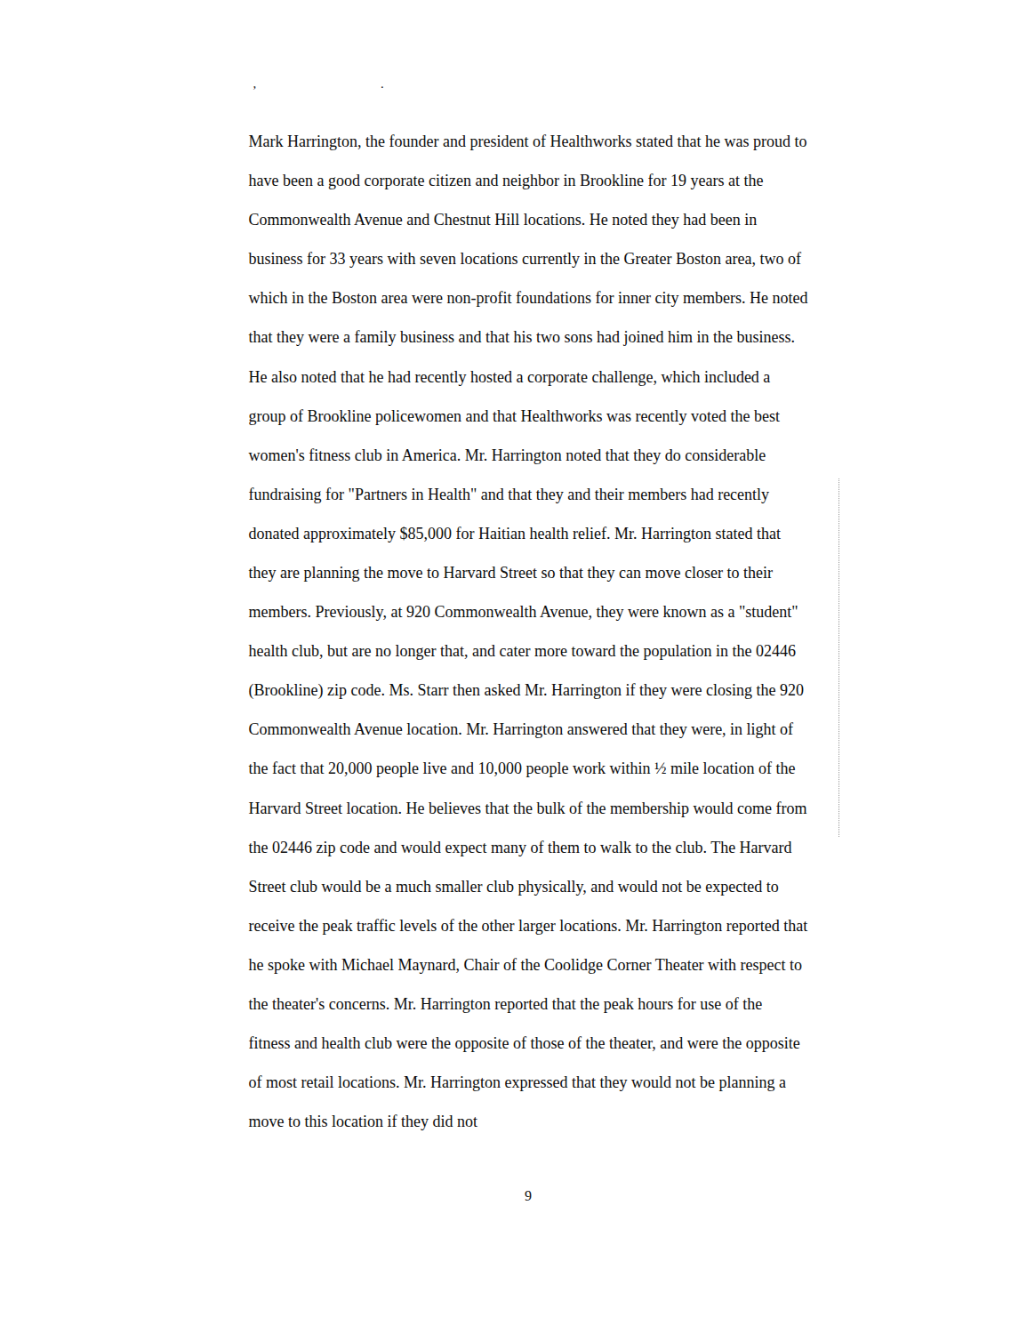, .
Mark Harrington, the founder and president of Healthworks stated that he was proud to have been a good corporate citizen and neighbor in Brookline for 19 years at the Commonwealth Avenue and Chestnut Hill locations. He noted they had been in business for 33 years with seven locations currently in the Greater Boston area, two of which in the Boston area were non-profit foundations for inner city members. He noted that they were a family business and that his two sons had joined him in the business. He also noted that he had recently hosted a corporate challenge, which included a group of Brookline policewomen and that Healthworks was recently voted the best women's fitness club in America. Mr. Harrington noted that they do considerable fundraising for "Partners in Health" and that they and their members had recently donated approximately $85,000 for Haitian health relief. Mr. Harrington stated that they are planning the move to Harvard Street so that they can move closer to their members. Previously, at 920 Commonwealth Avenue, they were known as a "student" health club, but are no longer that, and cater more toward the population in the 02446 (Brookline) zip code. Ms. Starr then asked Mr. Harrington if they were closing the 920 Commonwealth Avenue location. Mr. Harrington answered that they were, in light of the fact that 20,000 people live and 10,000 people work within ½ mile location of the Harvard Street location. He believes that the bulk of the membership would come from the 02446 zip code and would expect many of them to walk to the club. The Harvard Street club would be a much smaller club physically, and would not be expected to receive the peak traffic levels of the other larger locations. Mr. Harrington reported that he spoke with Michael Maynard, Chair of the Coolidge Corner Theater with respect to the theater's concerns. Mr. Harrington reported that the peak hours for use of the fitness and health club were the opposite of those of the theater, and were the opposite of most retail locations. Mr. Harrington expressed that they would not be planning a move to this location if they did not
9